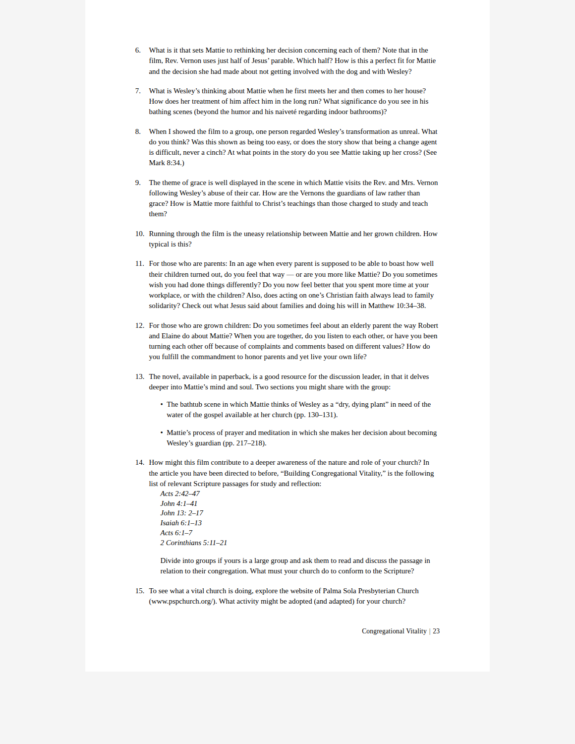6. What is it that sets Mattie to rethinking her decision concerning each of them? Note that in the film, Rev. Vernon uses just half of Jesus’ parable. Which half? How is this a perfect fit for Mattie and the decision she had made about not getting involved with the dog and with Wesley?
7. What is Wesley’s thinking about Mattie when he first meets her and then comes to her house? How does her treatment of him affect him in the long run? What significance do you see in his bathing scenes (beyond the humor and his naiveté regarding indoor bathrooms)?
8. When I showed the film to a group, one person regarded Wesley’s transformation as unreal. What do you think? Was this shown as being too easy, or does the story show that being a change agent is difficult, never a cinch? At what points in the story do you see Mattie taking up her cross? (See Mark 8:34.)
9. The theme of grace is well displayed in the scene in which Mattie visits the Rev. and Mrs. Vernon following Wesley’s abuse of their car. How are the Vernons the guardians of law rather than grace? How is Mattie more faithful to Christ’s teachings than those charged to study and teach them?
10. Running through the film is the uneasy relationship between Mattie and her grown children. How typical is this?
11. For those who are parents: In an age when every parent is supposed to be able to boast how well their children turned out, do you feel that way — or are you more like Mattie? Do you sometimes wish you had done things differently? Do you now feel better that you spent more time at your workplace, or with the children? Also, does acting on one’s Christian faith always lead to family solidarity? Check out what Jesus said about families and doing his will in Matthew 10:34–38.
12. For those who are grown children: Do you sometimes feel about an elderly parent the way Robert and Elaine do about Mattie? When you are together, do you listen to each other, or have you been turning each other off because of complaints and comments based on different values? How do you fulfill the commandment to honor parents and yet live your own life?
13. The novel, available in paperback, is a good resource for the discussion leader, in that it delves deeper into Mattie’s mind and soul. Two sections you might share with the group:
•The bathtub scene in which Mattie thinks of Wesley as a “dry, dying plant” in need of the water of the gospel available at her church (pp. 130–131).
•Mattie’s process of prayer and meditation in which she makes her decision about becoming Wesley’s guardian (pp. 217–218).
14. How might this film contribute to a deeper awareness of the nature and role of your church? In the article you have been directed to before, “Building Congregational Vitality,” is the following list of relevant Scripture passages for study and reflection:
Acts 2:42–47
John 4:1–41
John 13: 2–17
Isaiah 6:1–13
Acts 6:1–7
2 Corinthians 5:11–21
Divide into groups if yours is a large group and ask them to read and discuss the passage in relation to their congregation. What must your church do to conform to the Scripture?
15. To see what a vital church is doing, explore the website of Palma Sola Presbyterian Church (www.pspchurch.org/). What activity might be adopted (and adapted) for your church?
Congregational Vitality|23